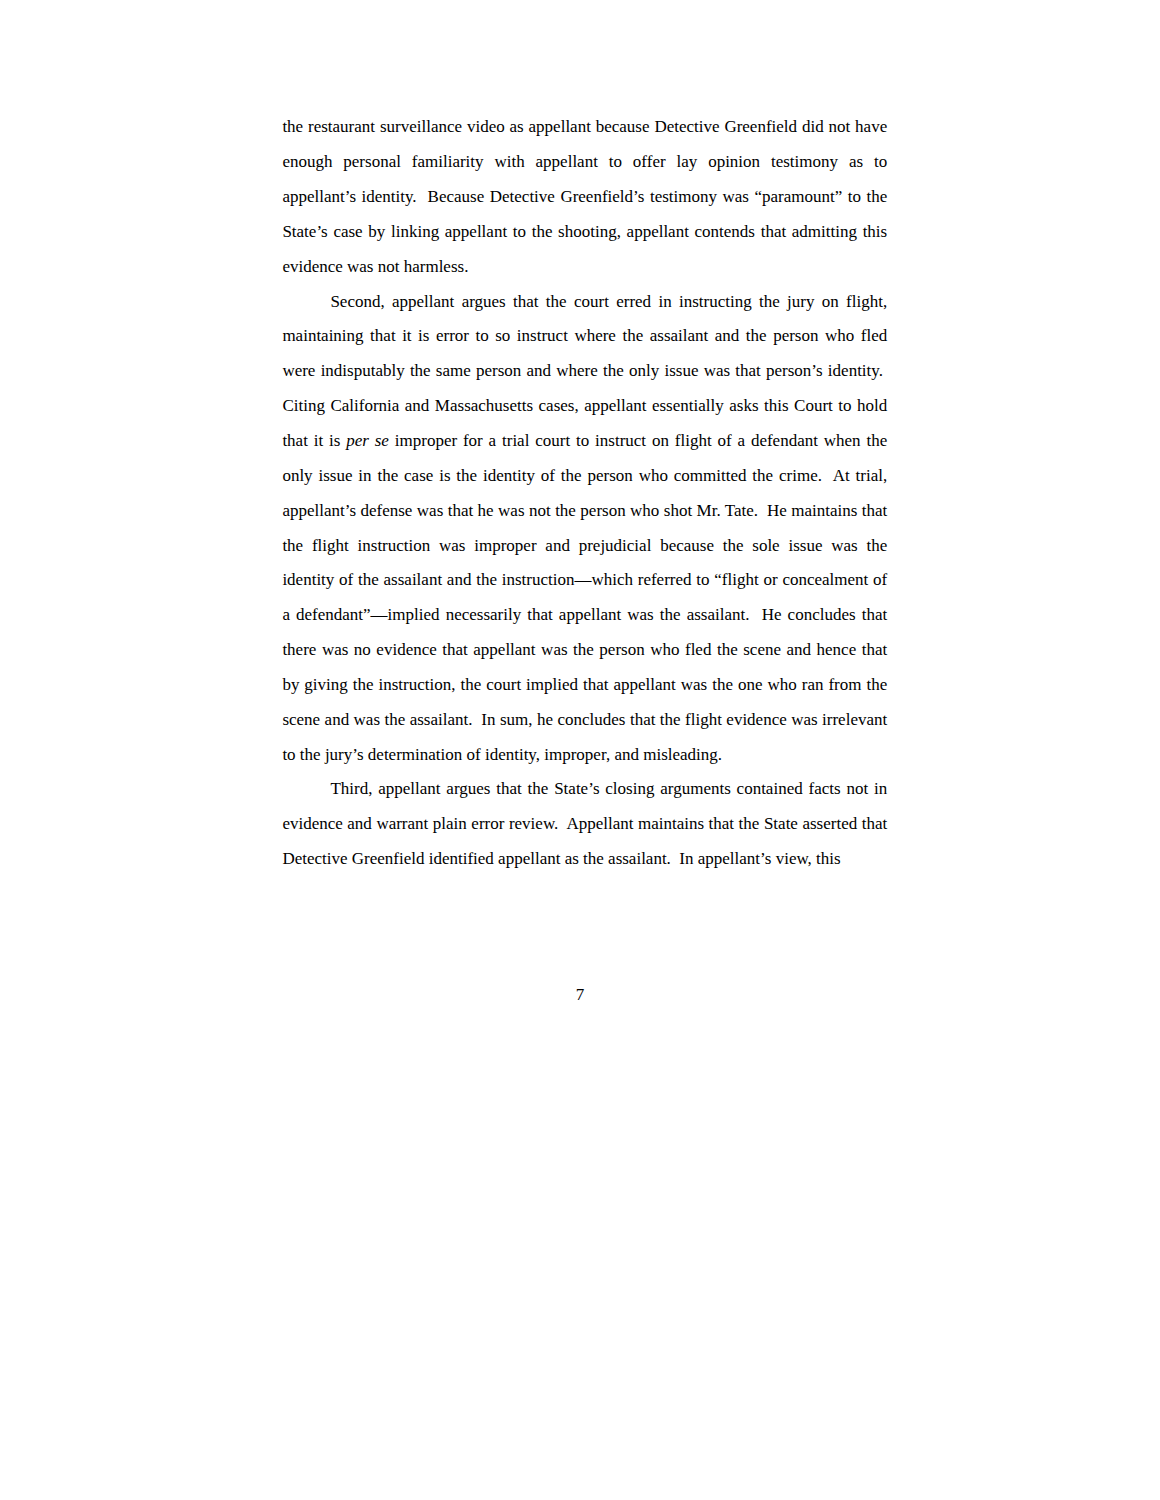the restaurant surveillance video as appellant because Detective Greenfield did not have enough personal familiarity with appellant to offer lay opinion testimony as to appellant’s identity. Because Detective Greenfield’s testimony was “paramount” to the State’s case by linking appellant to the shooting, appellant contends that admitting this evidence was not harmless.
Second, appellant argues that the court erred in instructing the jury on flight, maintaining that it is error to so instruct where the assailant and the person who fled were indisputably the same person and where the only issue was that person’s identity. Citing California and Massachusetts cases, appellant essentially asks this Court to hold that it is per se improper for a trial court to instruct on flight of a defendant when the only issue in the case is the identity of the person who committed the crime. At trial, appellant’s defense was that he was not the person who shot Mr. Tate. He maintains that the flight instruction was improper and prejudicial because the sole issue was the identity of the assailant and the instruction—which referred to “flight or concealment of a defendant”—implied necessarily that appellant was the assailant. He concludes that there was no evidence that appellant was the person who fled the scene and hence that by giving the instruction, the court implied that appellant was the one who ran from the scene and was the assailant. In sum, he concludes that the flight evidence was irrelevant to the jury’s determination of identity, improper, and misleading.
Third, appellant argues that the State’s closing arguments contained facts not in evidence and warrant plain error review. Appellant maintains that the State asserted that Detective Greenfield identified appellant as the assailant. In appellant’s view, this
7